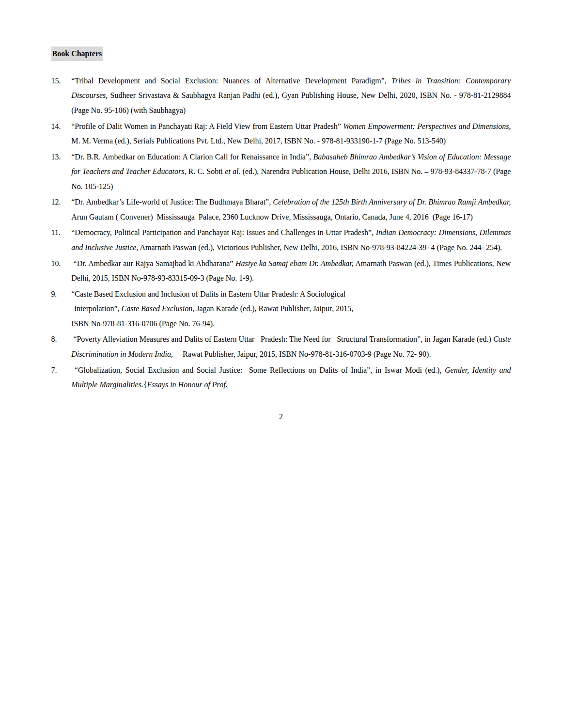Book Chapters
15. “Tribal Development and Social Exclusion: Nuances of Alternative Development Paradigm”, Tribes in Transition: Contemporary Discourses, Sudheer Srivastava & Saubhagya Ranjan Padhi (ed.), Gyan Publishing House, New Delhi, 2020, ISBN No. - 978-81-2129884 (Page No. 95-106) (with Saubhagya)
14. “Profile of Dalit Women in Panchayati Raj: A Field View from Eastern Uttar Pradesh” Women Empowerment: Perspectives and Dimensions, M. M. Verma (ed.), Serials Publications Pvt. Ltd., New Delhi, 2017, ISBN No. - 978-81-933190-1-7 (Page No. 513-540)
13. “Dr. B.R. Ambedkar on Education: A Clarion Call for Renaissance in India”, Babasaheb Bhimrao Ambedkar’s Vision of Education: Message for Teachers and Teacher Educators, R. C. Sobti et al. (ed.), Narendra Publication House, Delhi 2016, ISBN No. – 978-93-84337-78-7 (Page No. 105-125)
12. “Dr. Ambedkar’s Life-world of Justice: The Budhmaya Bharat”, Celebration of the 125th Birth Anniversary of Dr. Bhimrao Ramji Ambedkar, Arun Gautam ( Convener) Mississauga Palace, 2360 Lucknow Drive, Mississauga, Ontario, Canada, June 4, 2016 (Page 16-17)
11. “Democracy, Political Participation and Panchayat Raj: Issues and Challenges in Uttar Pradesh”, Indian Democracy: Dimensions, Dilemmas and Inclusive Justice, Amarnath Paswan (ed.), Victorious Publisher, New Delhi, 2016, ISBN No-978-93-84224-39- 4 (Page No. 244- 254).
10. “Dr. Ambedkar aur Rajya Samajbad ki Abdharana” Hasiye ka Samaj ebam Dr. Ambedkar, Amarnath Paswan (ed.), Times Publications, New Delhi, 2015, ISBN No-978-93-83315-09-3 (Page No. 1-9).
9. “Caste Based Exclusion and Inclusion of Dalits in Eastern Uttar Pradesh: A Sociological Interpolation”, Caste Based Exclusion, Jagan Karade (ed.), Rawat Publisher, Jaipur, 2015, ISBN No-978-81-316-0706 (Page No. 76-94).
8. “Poverty Alleviation Measures and Dalits of Eastern Uttar Pradesh: The Need for Structural Transformation”, in Jagan Karade (ed.) Caste Discrimination in Modern India, Rawat Publisher, Jaipur, 2015, ISBN No-978-81-316-0703-9 (Page No. 72- 90).
7. “Globalization, Social Exclusion and Social Justice: Some Reflections on Dalits of India”, in Iswar Modi (ed.), Gender, Identity and Multiple Marginalities.{Essays in Honour of Prof.
2